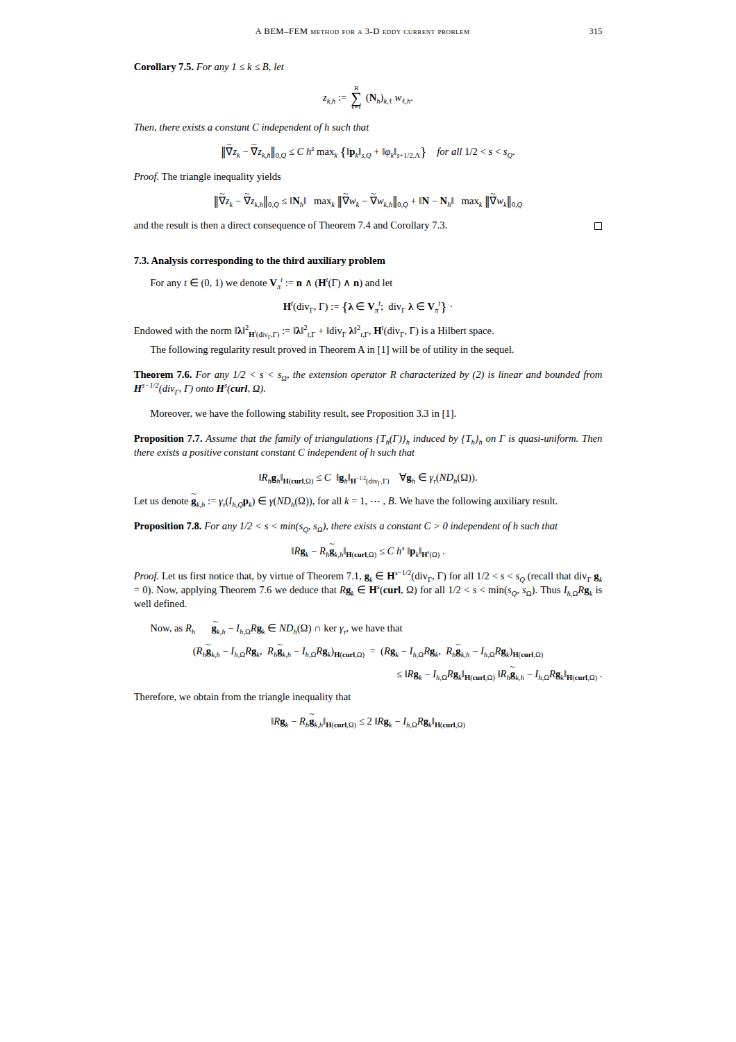A BEM–FEM method for a 3-D eddy current problem 315
Corollary 7.5. For any 1 ≤ k ≤ B, let
zk,h := B∑ℓ=1 (Nh)k,ℓ wℓ,h.
Then, there exists a constant C independent of h such that
‖∇zk − ∇zk,h‖0,Q ≤ C hs maxk {‖pk‖s,Q + ‖φk‖s+1/2,Λ} for all 1/2 < s < sQ.
Proof. The triangle inequality yields
‖∇zk − ∇zk,h‖0,Q ≤ ‖Nh‖ maxk ‖∇wk − ∇wk,h‖0,Q + ‖N − Nh‖ maxk ‖∇wk‖0,Q
and the result is then a direct consequence of Theorem 7.4 and Corollary 7.3.
7.3. Analysis corresponding to the third auxiliary problem
For any t ∈ (0, 1) we denote Vπt := n ∧ (Ht(Γ) ∧ n) and let
Ht(divΓ, Γ) := {λ ∈ Vπt; divΓ λ ∈ Vπt} ·
Endowed with the norm ‖λ‖2Ht(divΓ,Γ) := ‖λ‖2t,Γ + ‖divΓ λ‖2t,Γ, Ht(divΓ, Γ) is a Hilbert space.
The following regularity result proved in Theorem A in [1] will be of utility in the sequel.
Theorem 7.6. For any 1/2 < s < sΩ, the extension operator R characterized by (2) is linear and bounded from Hs−1/2(divΓ, Γ) onto Hs(curl, Ω).
Moreover, we have the following stability result, see Proposition 3.3 in [1].
Proposition 7.7. Assume that the family of triangulations {Th(Γ)}h induced by {Th}h on Γ is quasi-uniform. Then there exists a positive constant constant C independent of h such that
‖Rhgh‖H(curl,Ω) ≤ C ‖gh‖H−1/2(divΓ,Γ) ∀gh ∈ γτ(NDh(Ω)).
Let us denote gk,h := γτ(Ih,Qpk) ∈ γ(NDh(Ω)), for all k = 1, ⋯ , B. We have the following auxiliary result.
Proposition 7.8. For any 1/2 < s < min(sQ, sΩ), there exists a constant C > 0 independent of h such that
‖Rgk − Rhgk,h‖H(curl,Ω) ≤ C hs ‖pk‖Hs(Ω) .
Proof. Let us first notice that, by virtue of Theorem 7.1, gk ∈ Hs−1/2(divΓ, Γ) for all 1/2 < s < sQ (recall that divΓ gk = 0). Now, applying Theorem 7.6 we deduce that Rgk ∈ Hs(curl, Ω) for all 1/2 < s < min(sQ, sΩ). Thus Ih,ΩRgk is well defined.
Now, as Rhgk,h − Ih,ΩRgk ∈ NDh(Ω) ∩ ker γτ, we have that
(Rhgk,h − Ih,ΩRgk, Rhgk,h − Ih,ΩRgk)H(curl,Ω) = (Rgk − Ih,ΩRgk, Rhgk,h − Ih,ΩRgk)H(curl,Ω)
≤ ‖Rgk − Ih,ΩRgk‖H(curl,Ω) ‖Rhgk,h − Ih,ΩRgk‖H(curl,Ω) .
Therefore, we obtain from the triangle inequality that
‖Rgk − Rhgk,h‖H(curl,Ω) ≤ 2 ‖Rgk − Ih,ΩRgk‖H(curl,Ω)